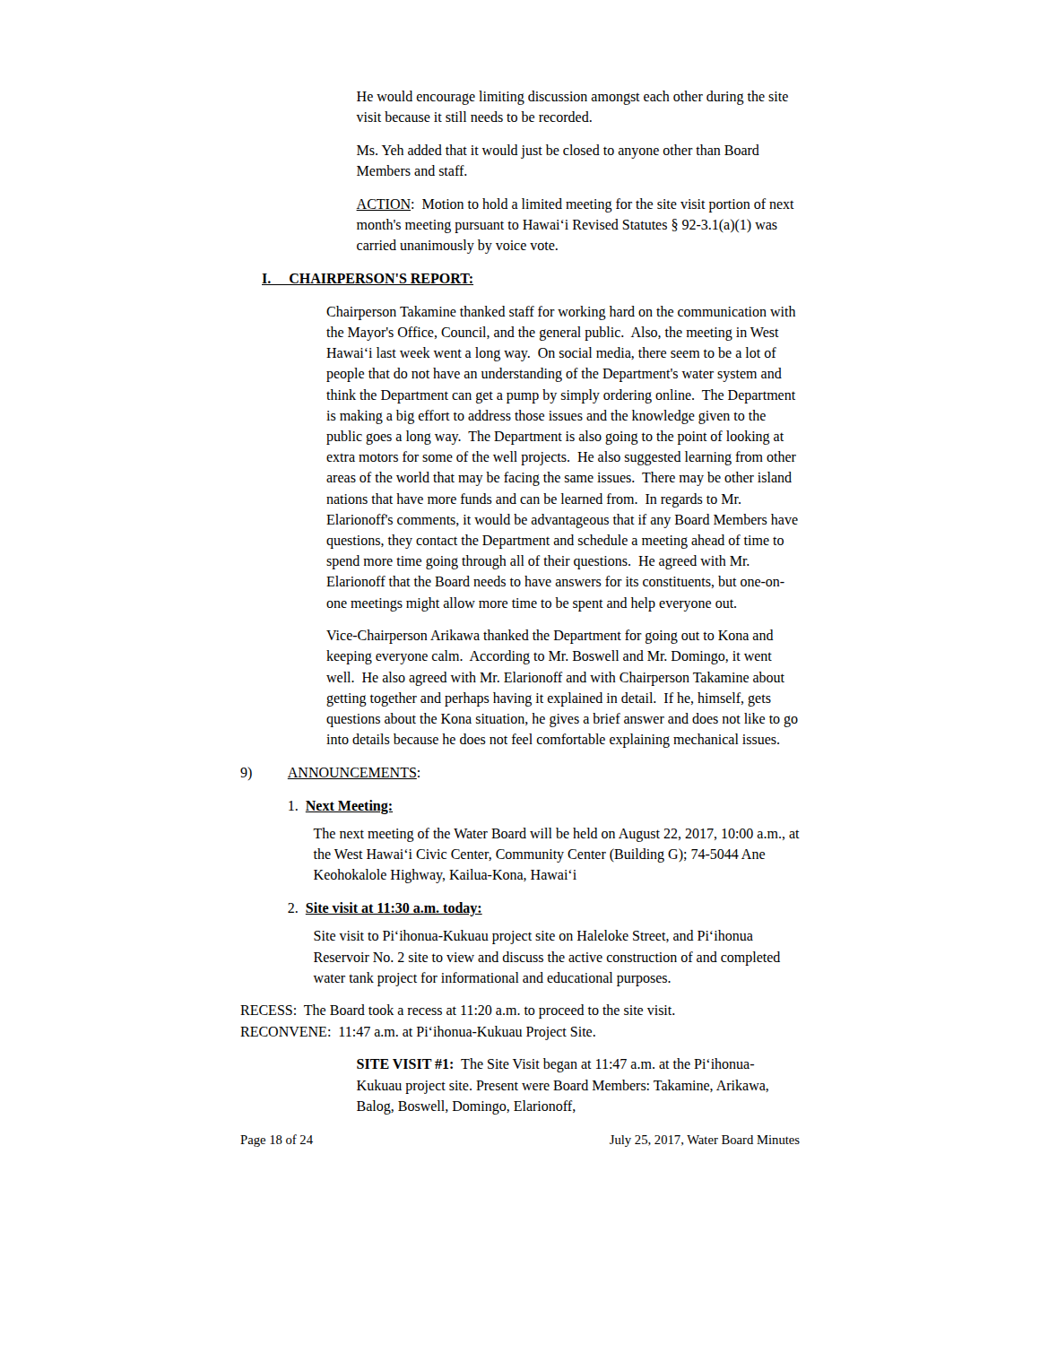He would encourage limiting discussion amongst each other during the site visit because it still needs to be recorded.
Ms. Yeh added that it would just be closed to anyone other than Board Members and staff.
ACTION: Motion to hold a limited meeting for the site visit portion of next month's meeting pursuant to Hawaiʻi Revised Statutes § 92-3.1(a)(1) was carried unanimously by voice vote.
I. CHAIRPERSON'S REPORT:
Chairperson Takamine thanked staff for working hard on the communication with the Mayor's Office, Council, and the general public. Also, the meeting in West Hawaiʻi last week went a long way. On social media, there seem to be a lot of people that do not have an understanding of the Department's water system and think the Department can get a pump by simply ordering online. The Department is making a big effort to address those issues and the knowledge given to the public goes a long way. The Department is also going to the point of looking at extra motors for some of the well projects. He also suggested learning from other areas of the world that may be facing the same issues. There may be other island nations that have more funds and can be learned from. In regards to Mr. Elarionoff's comments, it would be advantageous that if any Board Members have questions, they contact the Department and schedule a meeting ahead of time to spend more time going through all of their questions. He agreed with Mr. Elarionoff that the Board needs to have answers for its constituents, but one-on-one meetings might allow more time to be spent and help everyone out.
Vice-Chairperson Arikawa thanked the Department for going out to Kona and keeping everyone calm. According to Mr. Boswell and Mr. Domingo, it went well. He also agreed with Mr. Elarionoff and with Chairperson Takamine about getting together and perhaps having it explained in detail. If he, himself, gets questions about the Kona situation, he gives a brief answer and does not like to go into details because he does not feel comfortable explaining mechanical issues.
9) ANNOUNCEMENTS:
1. Next Meeting:
The next meeting of the Water Board will be held on August 22, 2017, 10:00 a.m., at the West Hawaiʻi Civic Center, Community Center (Building G); 74-5044 Ane Keohokalole Highway, Kailua-Kona, Hawaiʻi
2. Site visit at 11:30 a.m. today:
Site visit to Piʻihonua-Kukuau project site on Haleloke Street, and Piʻihonua Reservoir No. 2 site to view and discuss the active construction of and completed water tank project for informational and educational purposes.
RECESS: The Board took a recess at 11:20 a.m. to proceed to the site visit.
RECONVENE: 11:47 a.m. at Piʻihonua-Kukuau Project Site.
SITE VISIT #1: The Site Visit began at 11:47 a.m. at the Piʻihonua-Kukuau project site. Present were Board Members: Takamine, Arikawa, Balog, Boswell, Domingo, Elarionoff,
Page 18 of 24 July 25, 2017, Water Board Minutes